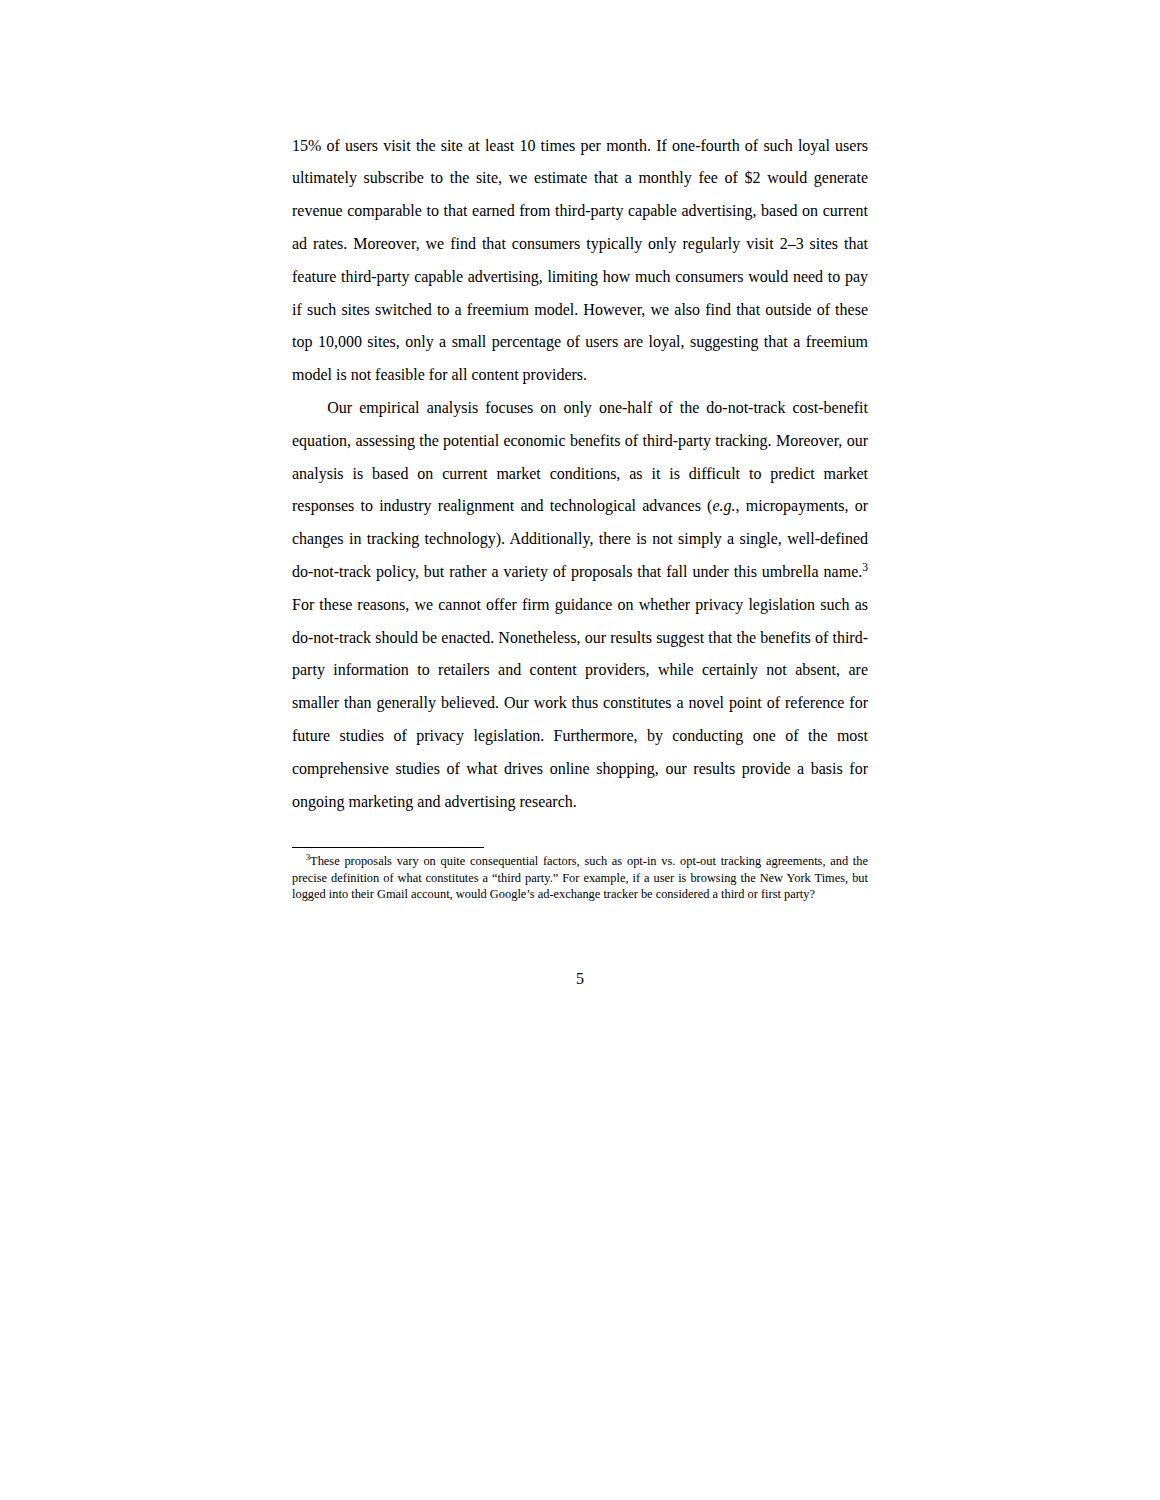15% of users visit the site at least 10 times per month. If one-fourth of such loyal users ultimately subscribe to the site, we estimate that a monthly fee of $2 would generate revenue comparable to that earned from third-party capable advertising, based on current ad rates. Moreover, we find that consumers typically only regularly visit 2–3 sites that feature third-party capable advertising, limiting how much consumers would need to pay if such sites switched to a freemium model. However, we also find that outside of these top 10,000 sites, only a small percentage of users are loyal, suggesting that a freemium model is not feasible for all content providers.
Our empirical analysis focuses on only one-half of the do-not-track cost-benefit equation, assessing the potential economic benefits of third-party tracking. Moreover, our analysis is based on current market conditions, as it is difficult to predict market responses to industry realignment and technological advances (e.g., micropayments, or changes in tracking technology). Additionally, there is not simply a single, well-defined do-not-track policy, but rather a variety of proposals that fall under this umbrella name.3 For these reasons, we cannot offer firm guidance on whether privacy legislation such as do-not-track should be enacted. Nonetheless, our results suggest that the benefits of third-party information to retailers and content providers, while certainly not absent, are smaller than generally believed. Our work thus constitutes a novel point of reference for future studies of privacy legislation. Furthermore, by conducting one of the most comprehensive studies of what drives online shopping, our results provide a basis for ongoing marketing and advertising research.
3These proposals vary on quite consequential factors, such as opt-in vs. opt-out tracking agreements, and the precise definition of what constitutes a “third party.” For example, if a user is browsing the New York Times, but logged into their Gmail account, would Google’s ad-exchange tracker be considered a third or first party?
5